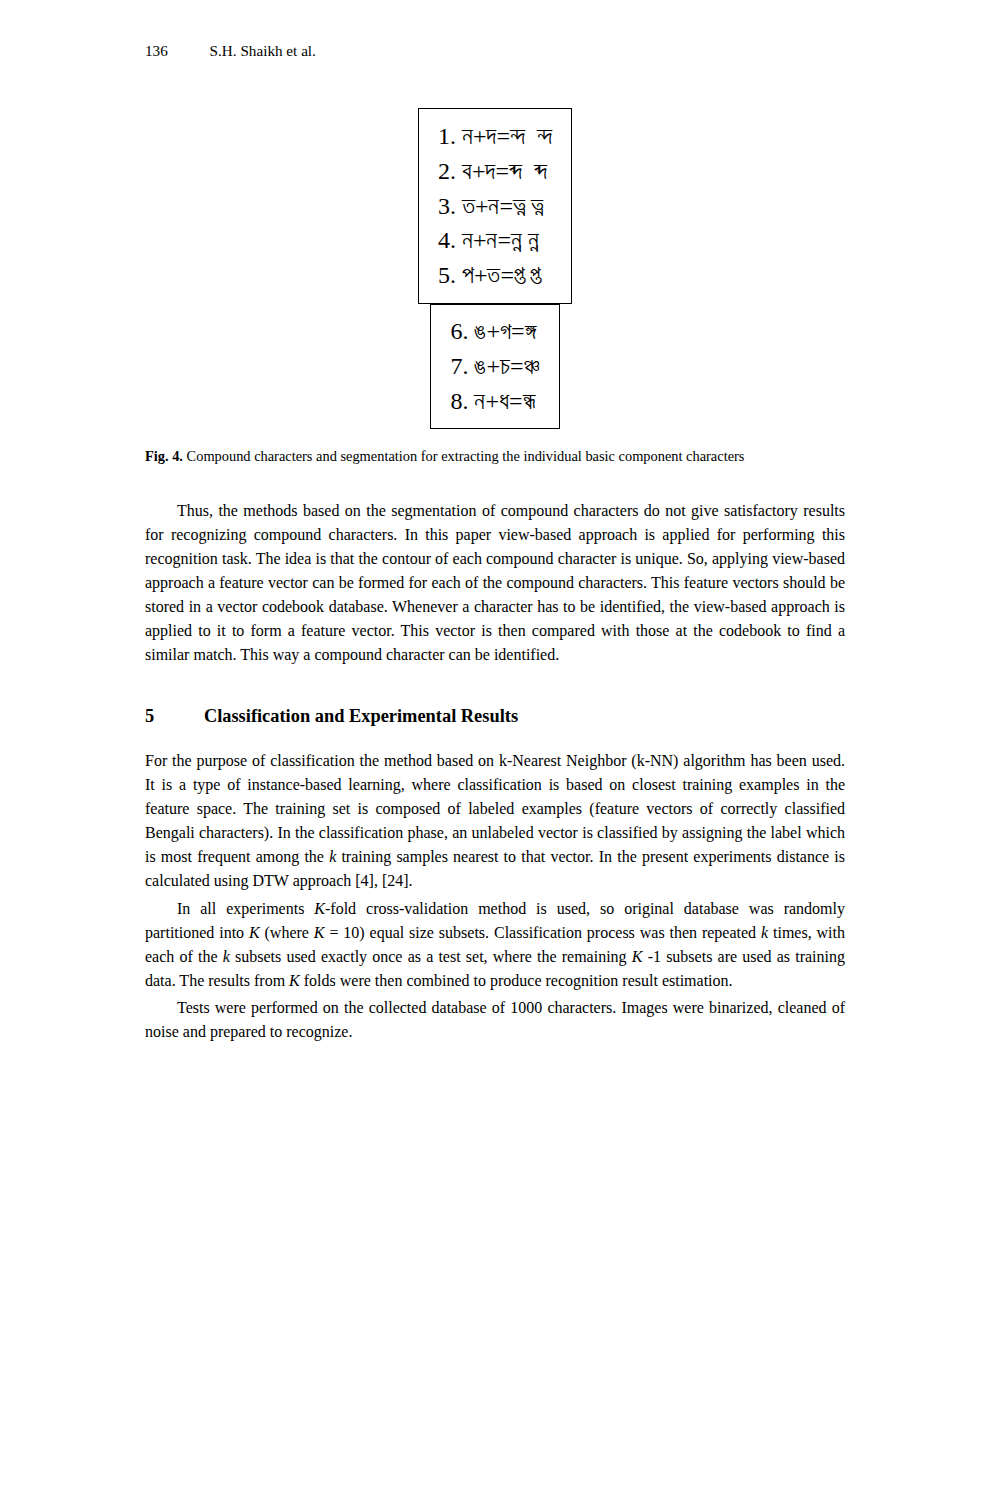136 S.H. Shaikh et al.
1. ন+দ=ন্দ ন্দ
2. ব+দ=ব্দ ব্দ
3. ত+ন=ত্ন ত্ন
4. ন+ন=ন্ন ন্ন
5. প+ত=প্ত প্ত
6. ঙ+গ=ঙ্গ
7. ঙ+চ=ঞ্চ
8. ন+ধ=ন্ধ
Fig. 4. Compound characters and segmentation for extracting the individual basic component characters
Thus, the methods based on the segmentation of compound characters do not give satisfactory results for recognizing compound characters. In this paper view-based approach is applied for performing this recognition task. The idea is that the contour of each compound character is unique. So, applying view-based approach a feature vector can be formed for each of the compound characters. This feature vectors should be stored in a vector codebook database. Whenever a character has to be identified, the view-based approach is applied to it to form a feature vector. This vector is then compared with those at the codebook to find a similar match. This way a compound character can be identified.
5 Classification and Experimental Results
For the purpose of classification the method based on k-Nearest Neighbor (k-NN) algorithm has been used. It is a type of instance-based learning, where classification is based on closest training examples in the feature space. The training set is composed of labeled examples (feature vectors of correctly classified Bengali characters). In the classification phase, an unlabeled vector is classified by assigning the label which is most frequent among the k training samples nearest to that vector. In the present experiments distance is calculated using DTW approach [4], [24].
In all experiments K-fold cross-validation method is used, so original database was randomly partitioned into K (where K = 10) equal size subsets. Classification process was then repeated k times, with each of the k subsets used exactly once as a test set, where the remaining K -1 subsets are used as training data. The results from K folds were then combined to produce recognition result estimation.
Tests were performed on the collected database of 1000 characters. Images were binarized, cleaned of noise and prepared to recognize.